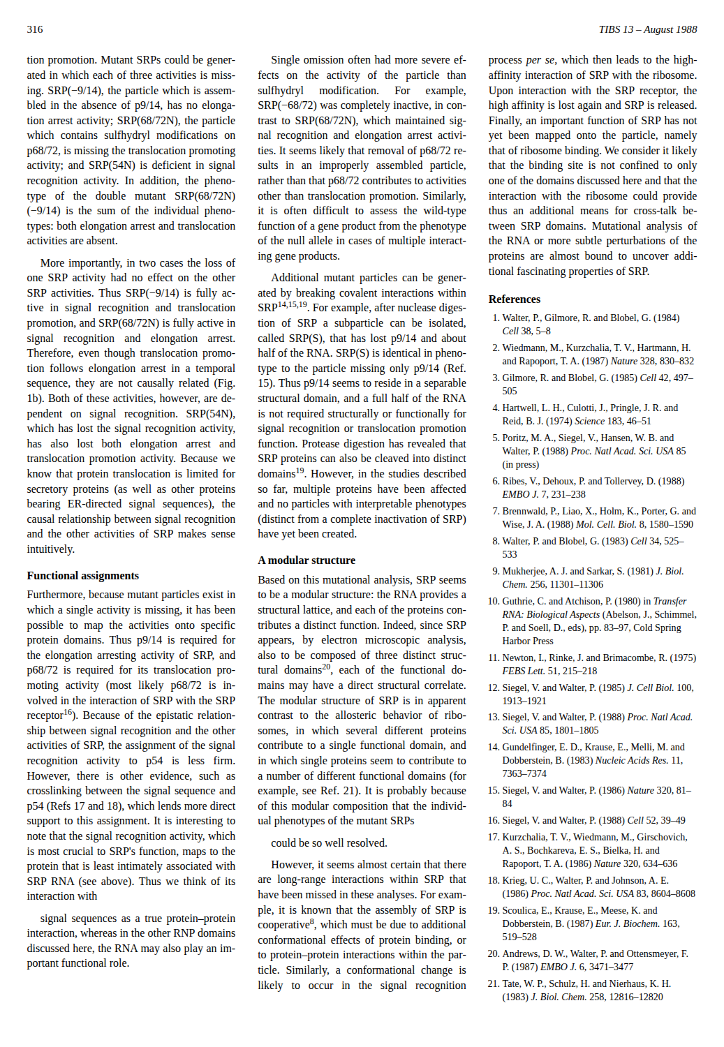316 TIBS 13 – August 1988
tion promotion. Mutant SRPs could be generated in which each of three activities is missing. SRP(−9/14), the particle which is assembled in the absence of p9/14, has no elongation arrest activity; SRP(68/72N), the particle which contains sulfhydryl modifications on p68/72, is missing the translocation promoting activity; and SRP(54N) is deficient in signal recognition activity. In addition, the phenotype of the double mutant SRP(68/72N)(−9/14) is the sum of the individual phenotypes: both elongation arrest and translocation activities are absent.
More importantly, in two cases the loss of one SRP activity had no effect on the other SRP activities. Thus SRP(−9/14) is fully active in signal recognition and translocation promotion, and SRP(68/72N) is fully active in signal recognition and elongation arrest. Therefore, even though translocation promotion follows elongation arrest in a temporal sequence, they are not causally related (Fig. 1b). Both of these activities, however, are dependent on signal recognition. SRP(54N), which has lost the signal recognition activity, has also lost both elongation arrest and translocation promotion activity. Because we know that protein translocation is limited for secretory proteins (as well as other proteins bearing ER-directed signal sequences), the causal relationship between signal recognition and the other activities of SRP makes sense intuitively.
Functional assignments
Furthermore, because mutant particles exist in which a single activity is missing, it has been possible to map the activities onto specific protein domains. Thus p9/14 is required for the elongation arresting activity of SRP, and p68/72 is required for its translocation promoting activity (most likely p68/72 is involved in the interaction of SRP with the SRP receptor16). Because of the epistatic relationship between signal recognition and the other activities of SRP, the assignment of the signal recognition activity to p54 is less firm. However, there is other evidence, such as crosslinking between the signal sequence and p54 (Refs 17 and 18), which lends more direct support to this assignment. It is interesting to note that the signal recognition activity, which is most crucial to SRP's function, maps to the protein that is least intimately associated with SRP RNA (see above). Thus we think of its interaction with
signal sequences as a true protein–protein interaction, whereas in the other RNP domains discussed here, the RNA may also play an important functional role.
Single omission often had more severe effects on the activity of the particle than sulfhydryl modification. For example, SRP(−68/72) was completely inactive, in contrast to SRP(68/72N), which maintained signal recognition and elongation arrest activities. It seems likely that removal of p68/72 results in an improperly assembled particle, rather than that p68/72 contributes to activities other than translocation promotion. Similarly, it is often difficult to assess the wild-type function of a gene product from the phenotype of the null allele in cases of multiple interacting gene products.
Additional mutant particles can be generated by breaking covalent interactions within SRP14,15,19. For example, after nuclease digestion of SRP a subparticle can be isolated, called SRP(S), that has lost p9/14 and about half of the RNA. SRP(S) is identical in phenotype to the particle missing only p9/14 (Ref. 15). Thus p9/14 seems to reside in a separable structural domain, and a full half of the RNA is not required structurally or functionally for signal recognition or translocation promotion function. Protease digestion has revealed that SRP proteins can also be cleaved into distinct domains19. However, in the studies described so far, multiple proteins have been affected and no particles with interpretable phenotypes (distinct from a complete inactivation of SRP) have yet been created.
A modular structure
Based on this mutational analysis, SRP seems to be a modular structure: the RNA provides a structural lattice, and each of the proteins contributes a distinct function. Indeed, since SRP appears, by electron microscopic analysis, also to be composed of three distinct structural domains20, each of the functional domains may have a direct structural correlate. The modular structure of SRP is in apparent contrast to the allosteric behavior of ribosomes, in which several different proteins contribute to a single functional domain, and in which single proteins seem to contribute to a number of different functional domains (for example, see Ref. 21). It is probably because of this modular composition that the individual phenotypes of the mutant SRPs
could be so well resolved.
However, it seems almost certain that there are long-range interactions within SRP that have been missed in these analyses. For example, it is known that the assembly of SRP is cooperative8, which must be due to additional conformational effects of protein binding, or to protein–protein interactions within the particle. Similarly, a conformational change is likely to occur in the signal recognition process per se, which then leads to the high-affinity interaction of SRP with the ribosome. Upon interaction with the SRP receptor, the high affinity is lost again and SRP is released. Finally, an important function of SRP has not yet been mapped onto the particle, namely that of ribosome binding. We consider it likely that the binding site is not confined to only one of the domains discussed here and that the interaction with the ribosome could provide thus an additional means for cross-talk between SRP domains. Mutational analysis of the RNA or more subtle perturbations of the proteins are almost bound to uncover additional fascinating properties of SRP.
References
Walter, P., Gilmore, R. and Blobel, G. (1984) Cell 38, 5–8
Wiedmann, M., Kurzchalia, T. V., Hartmann, H. and Rapoport, T. A. (1987) Nature 328, 830–832
Gilmore, R. and Blobel, G. (1985) Cell 42, 497–505
Hartwell, L. H., Culotti, J., Pringle, J. R. and Reid, B. J. (1974) Science 183, 46–51
Poritz, M. A., Siegel, V., Hansen, W. B. and Walter, P. (1988) Proc. Natl Acad. Sci. USA 85 (in press)
Ribes, V., Dehoux, P. and Tollervey, D. (1988) EMBO J. 7, 231–238
Brennwald, P., Liao, X., Holm, K., Porter, G. and Wise, J. A. (1988) Mol. Cell. Biol. 8, 1580–1590
Walter, P. and Blobel, G. (1983) Cell 34, 525–533
Mukherjee, A. J. and Sarkar, S. (1981) J. Biol. Chem. 256, 11301–11306
Guthrie, C. and Atchison, P. (1980) in Transfer RNA: Biological Aspects (Abelson, J., Schimmel, P. and Soell, D., eds), pp. 83–97, Cold Spring Harbor Press
Newton, I., Rinke, J. and Brimacombe, R. (1975) FEBS Lett. 51, 215–218
Siegel, V. and Walter, P. (1985) J. Cell Biol. 100, 1913–1921
Siegel, V. and Walter, P. (1988) Proc. Natl Acad. Sci. USA 85, 1801–1805
Gundelfinger, E. D., Krause, E., Melli, M. and Dobberstein, B. (1983) Nucleic Acids Res. 11, 7363–7374
Siegel, V. and Walter, P. (1986) Nature 320, 81–84
Siegel, V. and Walter, P. (1988) Cell 52, 39–49
Kurzchalia, T. V., Wiedmann, M., Girschovich, A. S., Bochkareva, E. S., Bielka, H. and Rapoport, T. A. (1986) Nature 320, 634–636
Krieg, U. C., Walter, P. and Johnson, A. E. (1986) Proc. Natl Acad. Sci. USA 83, 8604–8608
Scoulica, E., Krause, E., Meese, K. and Dobberstein, B. (1987) Eur. J. Biochem. 163, 519–528
Andrews, D. W., Walter, P. and Ottensmeyer, F. P. (1987) EMBO J. 6, 3471–3477
Tate, W. P., Schulz, H. and Nierhaus, K. H. (1983) J. Biol. Chem. 258, 12816–12820